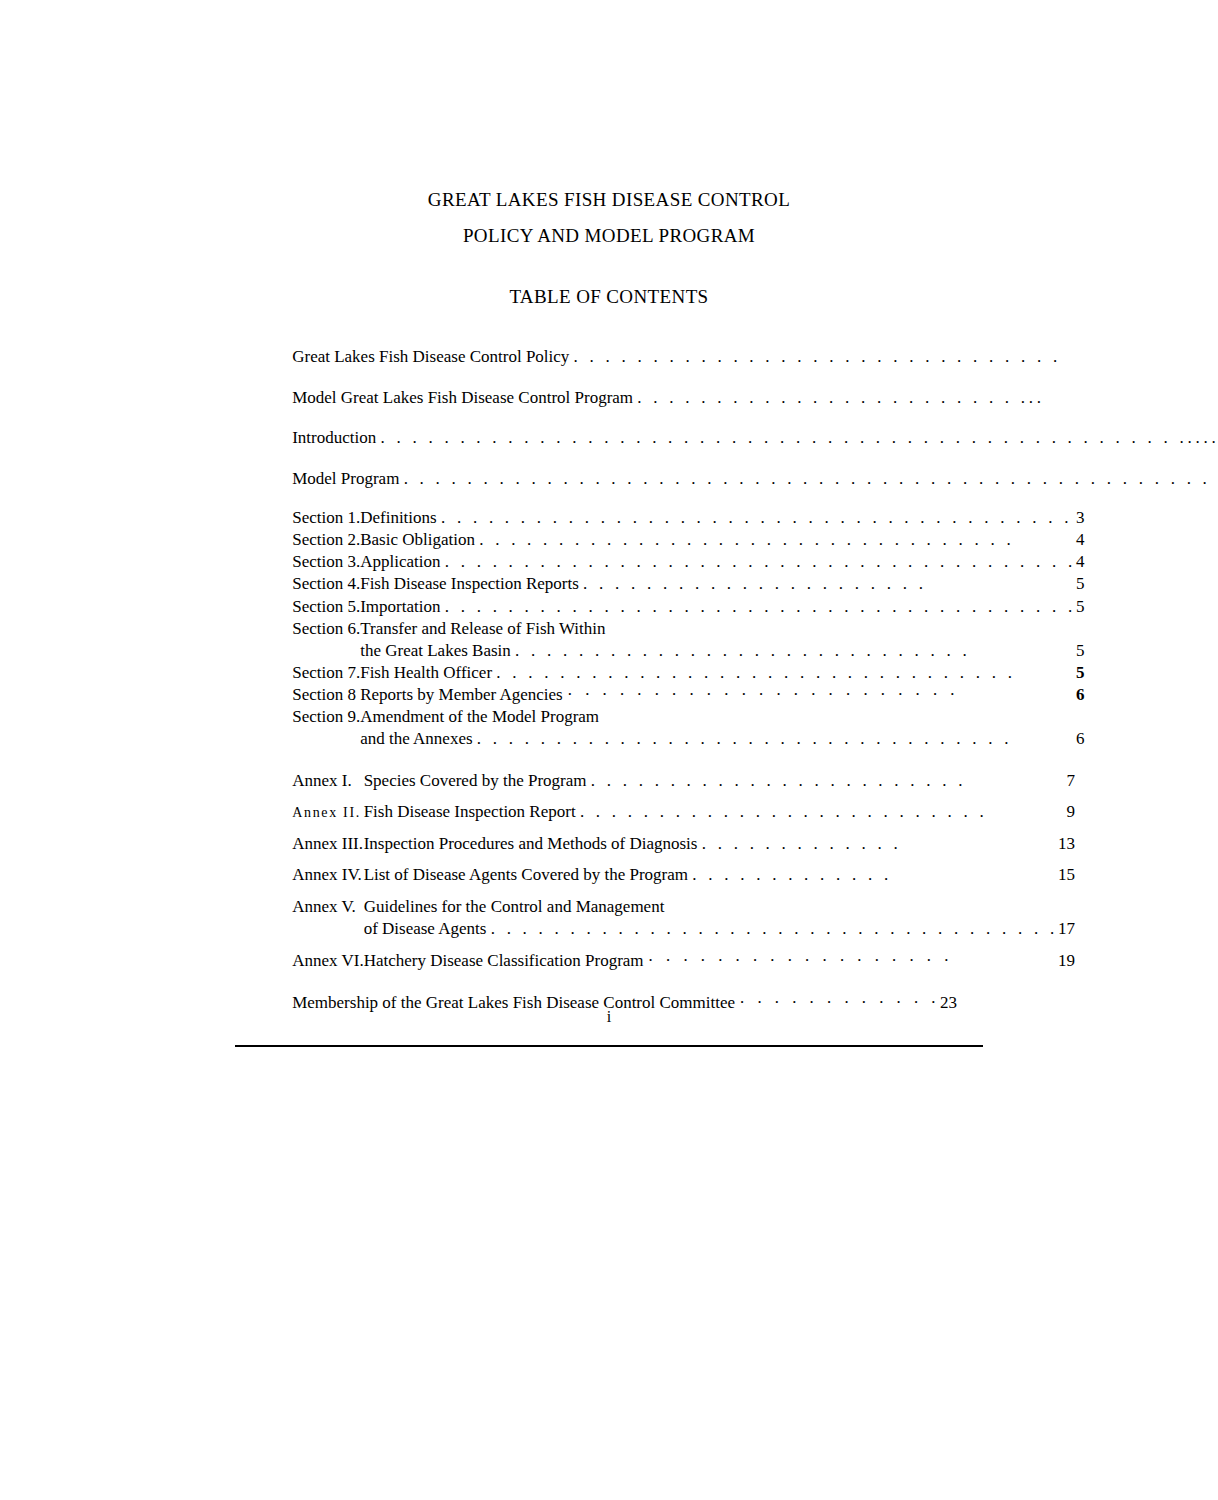GREAT LAKES FISH DISEASE CONTROL
POLICY AND MODEL PROGRAM
TABLE OF CONTENTS
| Great Lakes Fish Disease Control Policy . . . . . . . . . . . . . . . . . . . . . . . . . . . . . . . | 1 |
| Model Great Lakes Fish Disease Control Program . . . . . . . . . . . . . . . . . . . . . . . . ... | 3 |
| Introduction . . . . . . . . . . . . . . . . . . . . . . . . . . . . . . . . . . . . . . . . . . . . . . . . . . ..... | 3 |
| Model Program . . . . . . . . . . . . . . . . . . . . . . . . . . . . . . . . . . . . . . . . . . . . . . . . . . . | 3 |
| Section 1. | Definitions . . . . . . . . . . . . . . . . . . . . . . . . . . . . . . . . . . . . . . . . | 3 |
| Section 2. | Basic Obligation . . . . . . . . . . . . . . . . . . . . . . . . . . . . . . . . . . | 4 |
| Section 3. | Application . . . . . . . . . . . . . . . . . . . . . . . . . . . . . . . . . . . . . . . . | 4 |
| Section 4. | Fish Disease Inspection Reports . . . . . . . . . . . . . . . . . . . . . . | 5 |
| Section 5. | Importation . . . . . . . . . . . . . . . . . . . . . . . . . . . . . . . . . . . . . . . . | 5 |
| Section 6. | Transfer and Release of Fish Within | |
| | the Great Lakes Basin . . . . . . . . . . . . . . . . . . . . . . . . . . . . . | 5 |
| Section 7. | Fish Health Officer . . . . . . . . . . . . . . . . . . . . . . . . . . . . . . . . . | 5 |
| Section 8 | Reports by Member Agencies · · · · · · · · · · · · · · · · · · · · · · · | 6 |
| Section 9. | Amendment of the Model Program | |
| | and the Annexes . . . . . . . . . . . . . . . . . . . . . . . . . . . . . . . . . . | 6 |
| Annex I. | Species Covered by the Program . . . . . . . . . . . . . . . . . . . . . . . . | 7 |
| Annex II. | Fish Disease Inspection Report . . . . . . . . . . . . . . . . . . . . . . . . . . | 9 |
| Annex III. | Inspection Procedures and Methods of Diagnosis . . . . . . . . . . . . . | 13 |
| Annex IV. | List of Disease Agents Covered by the Program . . . . . . . . . . . . . | 15 |
| Annex V. | Guidelines for the Control and Management | |
| | of Disease Agents . . . . . . . . . . . . . . . . . . . . . . . . . . . . . . . . . . . . | 17 |
| Annex VI. | Hatchery Disease Classification Program · · · · · · · · · · · · · · · · · · | 19 |
| Membership of the Great Lakes Fish Disease Control Committee · · · · · · · · · · · · | 23 |
i